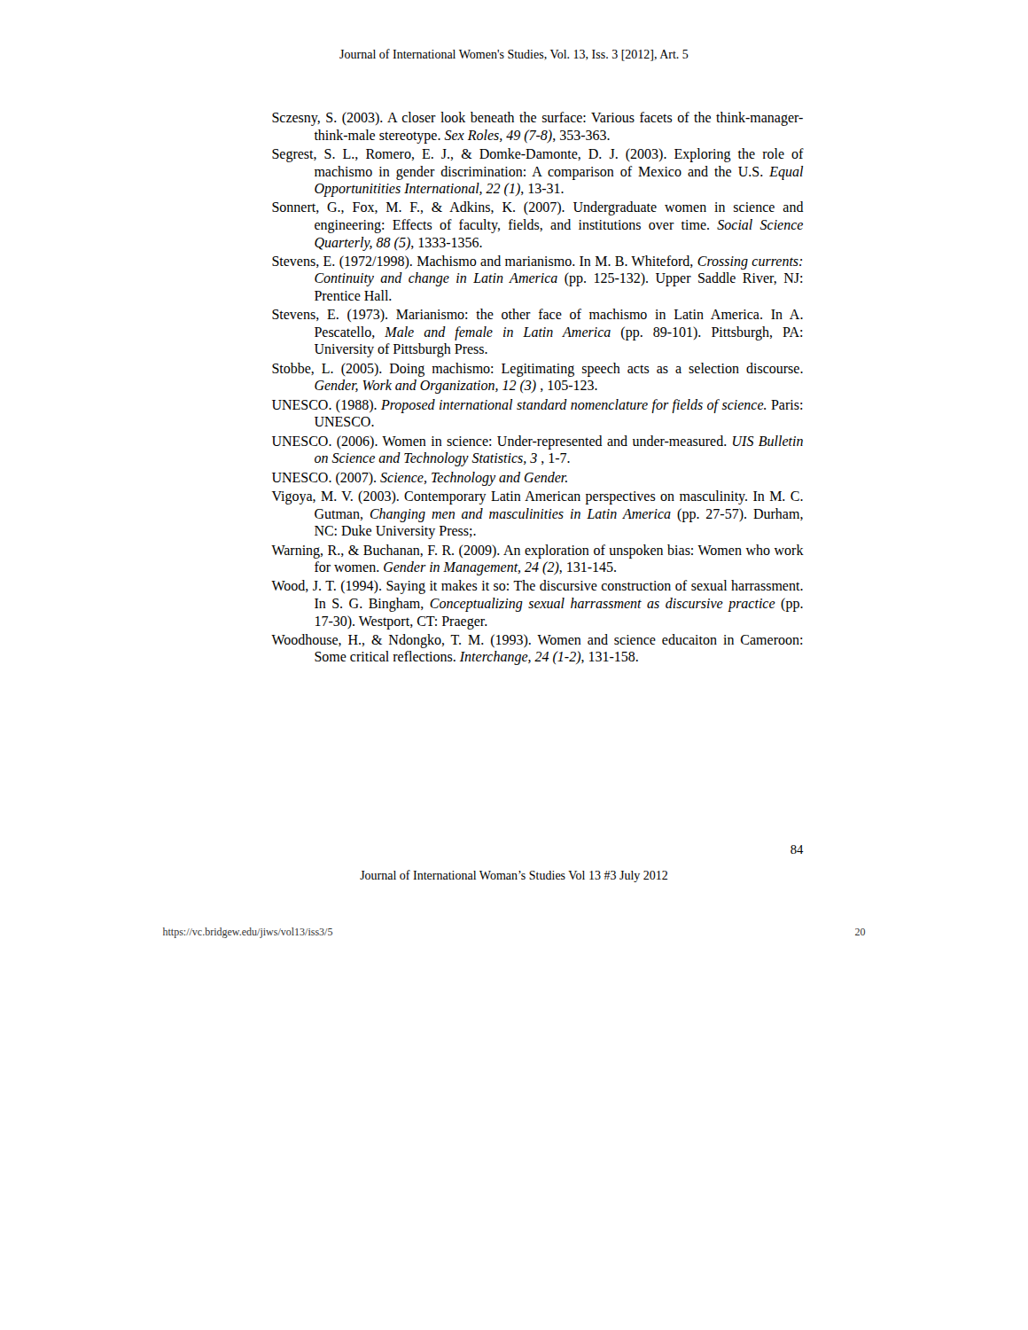Journal of International Women's Studies, Vol. 13, Iss. 3 [2012], Art. 5
Sczesny, S. (2003). A closer look beneath the surface: Various facets of the think-manager-think-male stereotype. Sex Roles, 49 (7-8), 353-363.
Segrest, S. L., Romero, E. J., & Domke-Damonte, D. J. (2003). Exploring the role of machismo in gender discrimination: A comparison of Mexico and the U.S. Equal Opportunitities International, 22 (1), 13-31.
Sonnert, G., Fox, M. F., & Adkins, K. (2007). Undergraduate women in science and engineering: Effects of faculty, fields, and institutions over time. Social Science Quarterly, 88 (5), 1333-1356.
Stevens, E. (1972/1998). Machismo and marianismo. In M. B. Whiteford, Crossing currents: Continuity and change in Latin America (pp. 125-132). Upper Saddle River, NJ: Prentice Hall.
Stevens, E. (1973). Marianismo: the other face of machismo in Latin America. In A. Pescatello, Male and female in Latin America (pp. 89-101). Pittsburgh, PA: University of Pittsburgh Press.
Stobbe, L. (2005). Doing machismo: Legitimating speech acts as a selection discourse. Gender, Work and Organization, 12 (3) , 105-123.
UNESCO. (1988). Proposed international standard nomenclature for fields of science. Paris: UNESCO.
UNESCO. (2006). Women in science: Under-represented and under-measured. UIS Bulletin on Science and Technology Statistics, 3 , 1-7.
UNESCO. (2007). Science, Technology and Gender.
Vigoya, M. V. (2003). Contemporary Latin American perspectives on masculinity. In M. C. Gutman, Changing men and masculinities in Latin America (pp. 27-57). Durham, NC: Duke University Press;.
Warning, R., & Buchanan, F. R. (2009). An exploration of unspoken bias: Women who work for women. Gender in Management, 24 (2), 131-145.
Wood, J. T. (1994). Saying it makes it so: The discursive construction of sexual harrassment. In S. G. Bingham, Conceptualizing sexual harrassment as discursive practice (pp. 17-30). Westport, CT: Praeger.
Woodhouse, H., & Ndongko, T. M. (1993). Women and science educaiton in Cameroon: Some critical reflections. Interchange, 24 (1-2), 131-158.
84
Journal of International Woman’s Studies Vol 13 #3 July 2012
https://vc.bridgew.edu/jiws/vol13/iss3/5 20